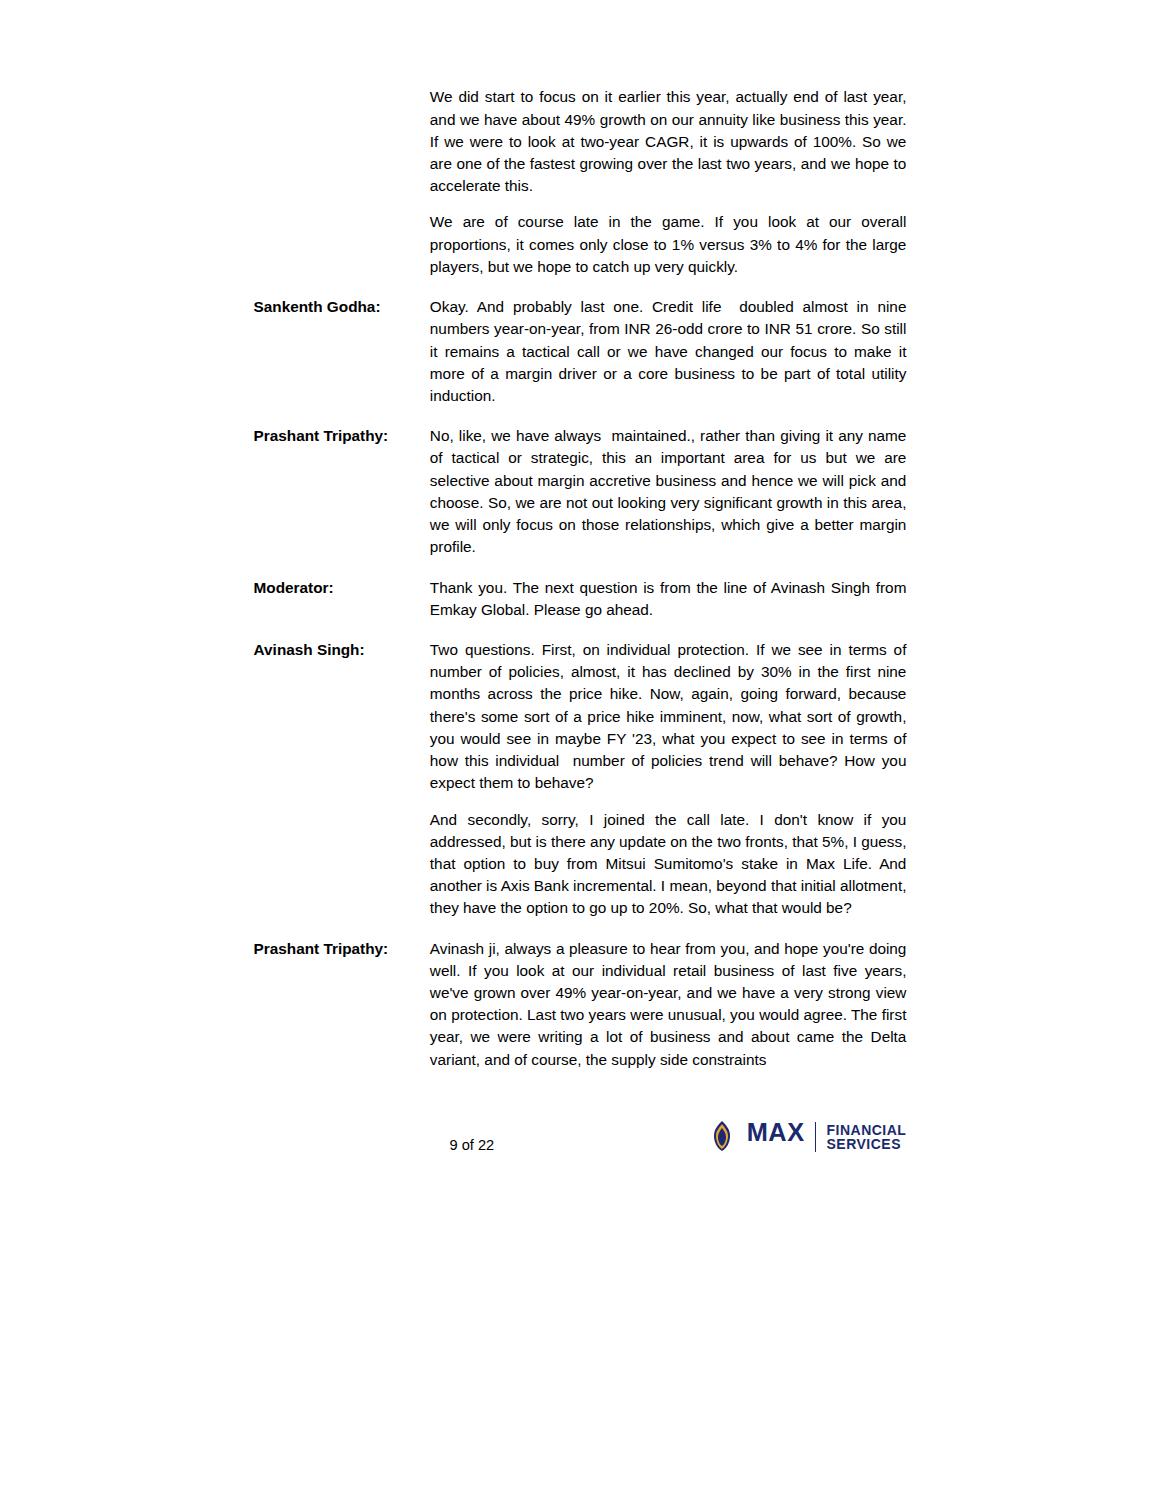| | We did start to focus on it earlier this year, actually end of last year, and we have about 49% growth on our annuity like business this year. If we were to look at two-year CAGR, it is upwards of 100%. So we are one of the fastest growing over the last two years, and we hope to accelerate this. We are of course late in the game. If you look at our overall proportions, it comes only close to 1% versus 3% to 4% for the large players, but we hope to catch up very quickly. |
| Sankenth Godha: | Okay. And probably last one. Credit life doubled almost in nine numbers year-on-year, from INR 26-odd crore to INR 51 crore. So still it remains a tactical call or we have changed our focus to make it more of a margin driver or a core business to be part of total utility induction. |
| Prashant Tripathy: | No, like, we have always maintained., rather than giving it any name of tactical or strategic, this an important area for us but we are selective about margin accretive business and hence we will pick and choose. So, we are not out looking very significant growth in this area, we will only focus on those relationships, which give a better margin profile. |
| Moderator: | Thank you. The next question is from the line of Avinash Singh from Emkay Global. Please go ahead. |
| Avinash Singh: | Two questions. First, on individual protection. If we see in terms of number of policies, almost, it has declined by 30% in the first nine months across the price hike. Now, again, going forward, because there's some sort of a price hike imminent, now, what sort of growth, you would see in maybe FY '23, what you expect to see in terms of how this individual number of policies trend will behave? How you expect them to behave? And secondly, sorry, I joined the call late. I don't know if you addressed, but is there any update on the two fronts, that 5%, I guess, that option to buy from Mitsui Sumitomo's stake in Max Life. And another is Axis Bank incremental. I mean, beyond that initial allotment, they have the option to go up to 20%. So, what that would be? |
| Prashant Tripathy: | Avinash ji, always a pleasure to hear from you, and hope you're doing well. If you look at our individual retail business of last five years, we've grown over 49% year-on-year, and we have a very strong view on protection. Last two years were unusual, you would agree. The first year, we were writing a lot of business and about came the Delta variant, and of course, the supply side constraints |
9 of 22
MAX FINANCIAL SERVICES